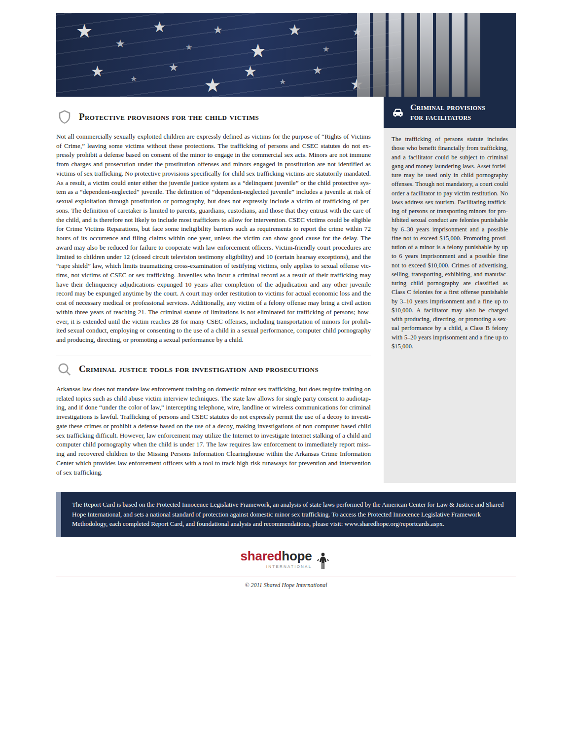★ ★ ★ ★ ★ ★ ★ ★ ★ ★ ★ ★ ★ ★ ★ ★ ★
Protective provisions for the child victims
Not all commercially sexually exploited children are expressly defined as victims for the purpose of “Rights of Victims of Crime,” leaving some victims without these protections. The trafficking of persons and CSEC statutes do not expressly prohibit a defense based on consent of the minor to engage in the commercial sex acts. Minors are not immune from charges and prosecution under the prostitution offenses and minors engaged in prostitution are not identified as victims of sex trafficking. No protective provisions specifically for child sex trafficking victims are statutorily mandated. As a result, a victim could enter either the juvenile justice system as a “delinquent juvenile” or the child protective system as a “dependent-neglected” juvenile. The definition of “dependent-neglected juvenile” includes a juvenile at risk of sexual exploitation through prostitution or pornography, but does not expressly include a victim of trafficking of persons. The definition of caretaker is limited to parents, guardians, custodians, and those that they entrust with the care of the child, and is therefore not likely to include most traffickers to allow for intervention. CSEC victims could be eligible for Crime Victims Reparations, but face some ineligibility barriers such as requirements to report the crime within 72 hours of its occurrence and filing claims within one year, unless the victim can show good cause for the delay. The award may also be reduced for failure to cooperate with law enforcement officers. Victim-friendly court procedures are limited to children under 12 (closed circuit television testimony eligibility) and 10 (certain hearsay exceptions), and the “rape shield” law, which limits traumatizing cross-examination of testifying victims, only applies to sexual offense victims, not victims of CSEC or sex trafficking. Juveniles who incur a criminal record as a result of their trafficking may have their delinquency adjudications expunged 10 years after completion of the adjudication and any other juvenile record may be expunged anytime by the court. A court may order restitution to victims for actual economic loss and the cost of necessary medical or professional services. Additionally, any victim of a felony offense may bring a civil action within three years of reaching 21. The criminal statute of limitations is not eliminated for trafficking of persons; however, it is extended until the victim reaches 28 for many CSEC offenses, including transportation of minors for prohibited sexual conduct, employing or consenting to the use of a child in a sexual performance, computer child pornography and producing, directing, or promoting a sexual performance by a child.
Criminal justice tools for investigation and prosecutions
Arkansas law does not mandate law enforcement training on domestic minor sex trafficking, but does require training on related topics such as child abuse victim interview techniques. The state law allows for single party consent to audiotaping, and if done “under the color of law,” intercepting telephone, wire, landline or wireless communications for criminal investigations is lawful. Trafficking of persons and CSEC statutes do not expressly permit the use of a decoy to investigate these crimes or prohibit a defense based on the use of a decoy, making investigations of non-computer based child sex trafficking difficult. However, law enforcement may utilize the Internet to investigate Internet stalking of a child and computer child pornography when the child is under 17. The law requires law enforcement to immediately report missing and recovered children to the Missing Persons Information Clearinghouse within the Arkansas Crime Information Center which provides law enforcement officers with a tool to track high-risk runaways for prevention and intervention of sex trafficking.
Criminal provisions
for facilitators
The trafficking of persons statute includes those who benefit financially from trafficking, and a facilitator could be subject to criminal gang and money laundering laws. Asset forfeiture may be used only in child pornography offenses. Though not mandatory, a court could order a facilitator to pay victim restitution. No laws address sex tourism. Facilitating trafficking of persons or transporting minors for prohibited sexual conduct are felonies punishable by 6–30 years imprisonment and a possible fine not to exceed $15,000. Promoting prostitution of a minor is a felony punishable by up to 6 years imprisonment and a possible fine not to exceed $10,000. Crimes of advertising, selling, transporting, exhibiting, and manufacturing child pornography are classified as Class C felonies for a first offense punishable by 3–10 years imprisonment and a fine up to $10,000. A facilitator may also be charged with producing, directing, or promoting a sexual performance by a child, a Class B felony with 5–20 years imprisonment and a fine up to $15,000.
The Report Card is based on the Protected Innocence Legislative Framework, an analysis of state laws performed by the American Center for Law & Justice and Shared Hope International, and sets a national standard of protection against domestic minor sex trafficking. To access the Protected Innocence Legislative Framework Methodology, each completed Report Card, and foundational analysis and recommendations, please visit: www.sharedhope.org/reportcards.aspx.
sharedhope INTERNATIONAL
© 2011 Shared Hope International